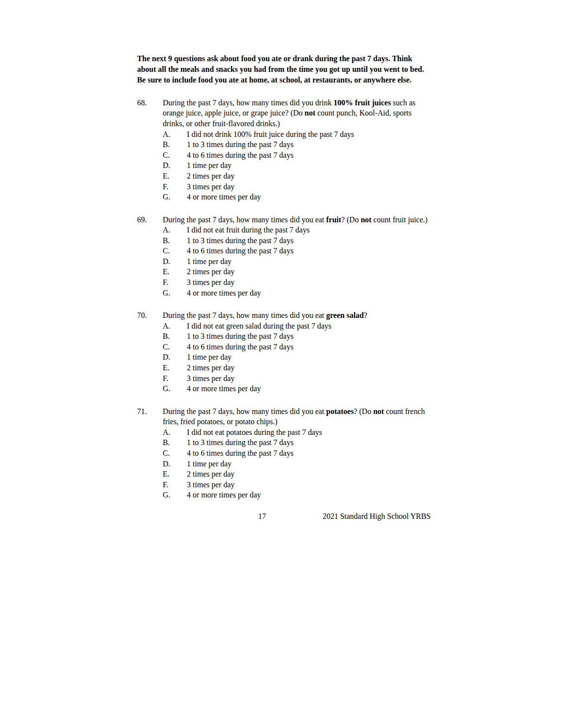The next 9 questions ask about food you ate or drank during the past 7 days. Think about all the meals and snacks you had from the time you got up until you went to bed. Be sure to include food you ate at home, at school, at restaurants, or anywhere else.
68.
During the past 7 days, how many times did you drink 100% fruit juices such as orange juice, apple juice, or grape juice? (Do not count punch, Kool-Aid, sports drinks, or other fruit-flavored drinks.)
A. I did not drink 100% fruit juice during the past 7 days
B. 1 to 3 times during the past 7 days
C. 4 to 6 times during the past 7 days
D. 1 time per day
E. 2 times per day
F. 3 times per day
G. 4 or more times per day
69.
During the past 7 days, how many times did you eat fruit? (Do not count fruit juice.)
A. I did not eat fruit during the past 7 days
B. 1 to 3 times during the past 7 days
C. 4 to 6 times during the past 7 days
D. 1 time per day
E. 2 times per day
F. 3 times per day
G. 4 or more times per day
70.
During the past 7 days, how many times did you eat green salad?
A. I did not eat green salad during the past 7 days
B. 1 to 3 times during the past 7 days
C. 4 to 6 times during the past 7 days
D. 1 time per day
E. 2 times per day
F. 3 times per day
G. 4 or more times per day
71.
During the past 7 days, how many times did you eat potatoes? (Do not count french fries, fried potatoes, or potato chips.)
A. I did not eat potatoes during the past 7 days
B. 1 to 3 times during the past 7 days
C. 4 to 6 times during the past 7 days
D. 1 time per day
E. 2 times per day
F. 3 times per day
G. 4 or more times per day
17 2021 Standard High School YRBS